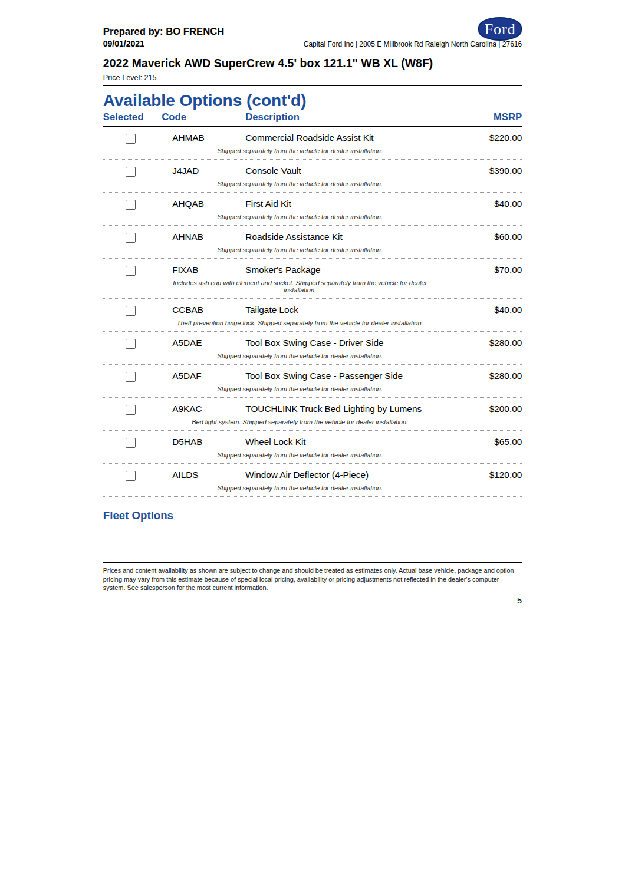Ford
Prepared by: BO FRENCH
09/01/2021 Capital Ford Inc | 2805 E Millbrook Rd Raleigh North Carolina | 27616
2022 Maverick AWD SuperCrew 4.5' box 121.1" WB XL (W8F)
Price Level: 215
Available Options (cont'd)
| Selected | Code | Description | MSRP |
| --- | --- | --- | --- |
| | AHMAB | Commercial Roadside Assist Kit | $220.00 |
| | Shipped separately from the vehicle for dealer installation. | |
| | J4JAD | Console Vault | $390.00 |
| | Shipped separately from the vehicle for dealer installation. | |
| | AHQAB | First Aid Kit | $40.00 |
| | Shipped separately from the vehicle for dealer installation. | |
| | AHNAB | Roadside Assistance Kit | $60.00 |
| | Shipped separately from the vehicle for dealer installation. | |
| | FIXAB | Smoker's Package | $70.00 |
| | Includes ash cup with element and socket. Shipped separately from the vehicle for dealer installation. | |
| | CCBAB | Tailgate Lock | $40.00 |
| | Theft prevention hinge lock. Shipped separately from the vehicle for dealer installation. | |
| | A5DAE | Tool Box Swing Case - Driver Side | $280.00 |
| | Shipped separately from the vehicle for dealer installation. | |
| | A5DAF | Tool Box Swing Case - Passenger Side | $280.00 |
| | Shipped separately from the vehicle for dealer installation. | |
| | A9KAC | TOUCHLINK Truck Bed Lighting by Lumens | $200.00 |
| | Bed light system. Shipped separately from the vehicle for dealer installation. | |
| | D5HAB | Wheel Lock Kit | $65.00 |
| | Shipped separately from the vehicle for dealer installation. | |
| | AILDS | Window Air Deflector (4-Piece) | $120.00 |
| | Shipped separately from the vehicle for dealer installation. | |
Fleet Options
Prices and content availability as shown are subject to change and should be treated as estimates only. Actual base vehicle, package and option pricing may vary from this estimate because of special local pricing, availability or pricing adjustments not reflected in the dealer's computer system. See salesperson for the most current information.
5